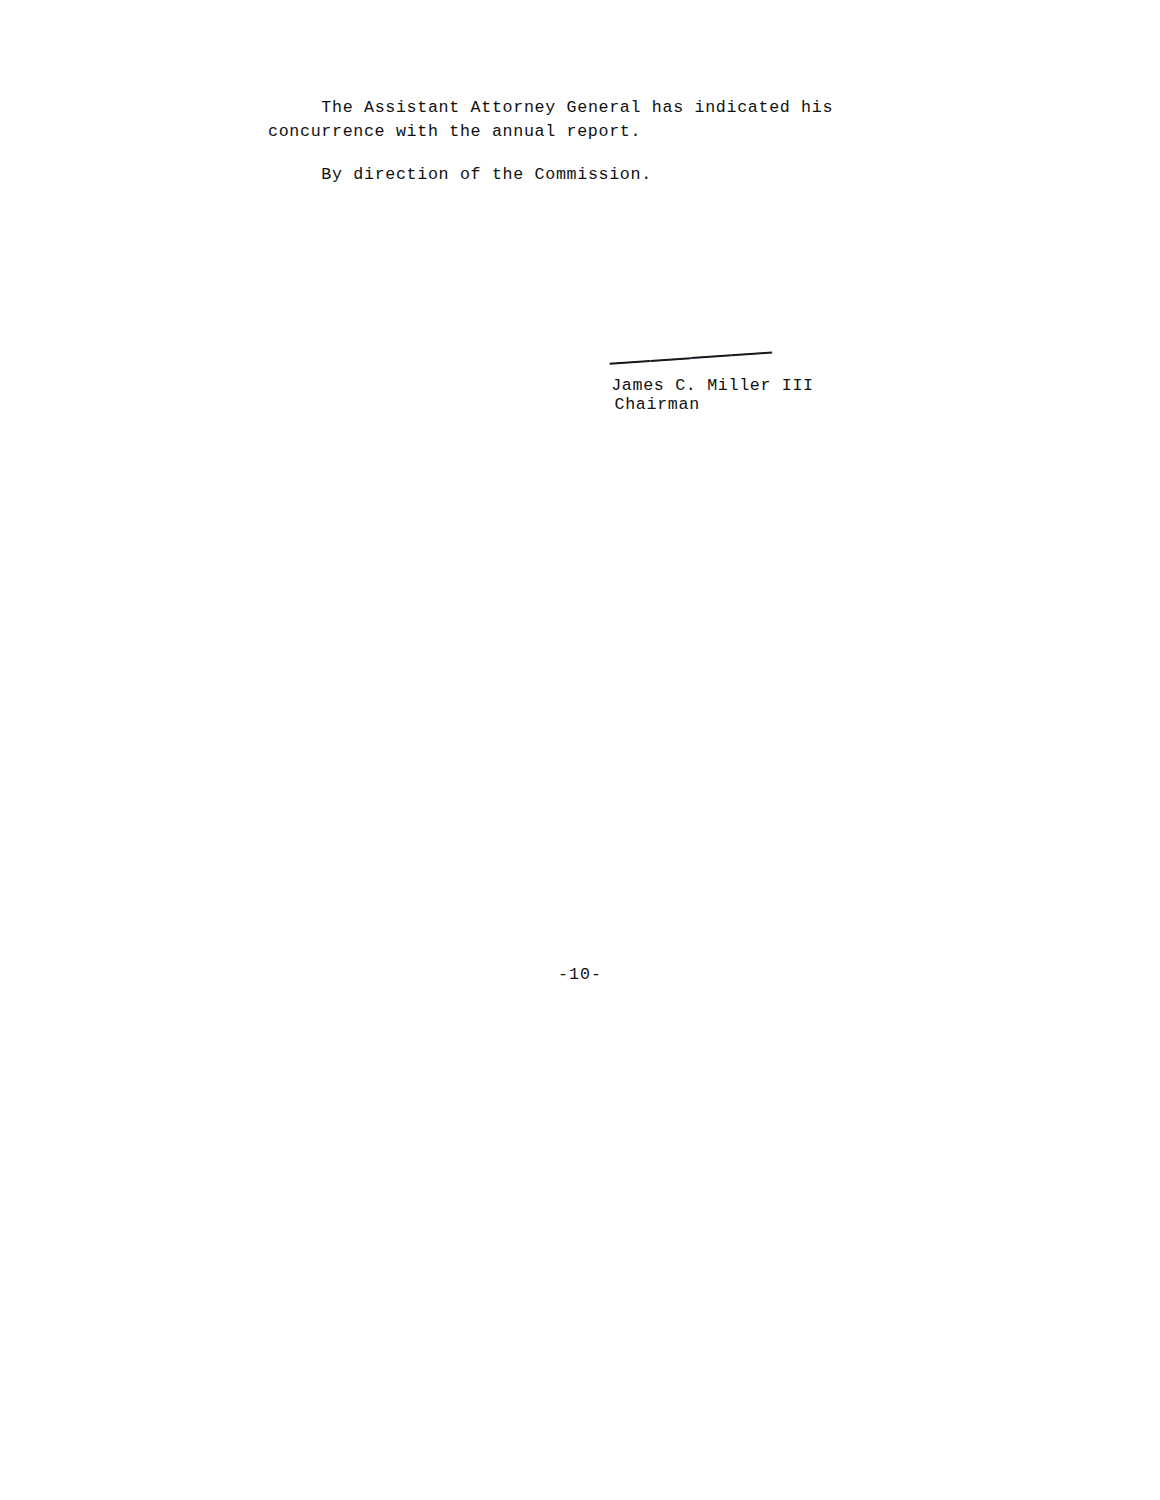The Assistant Attorney General has indicated his concurrence with the annual report.
By direction of the Commission.
————
James C. Miller III
Chairman
-10-